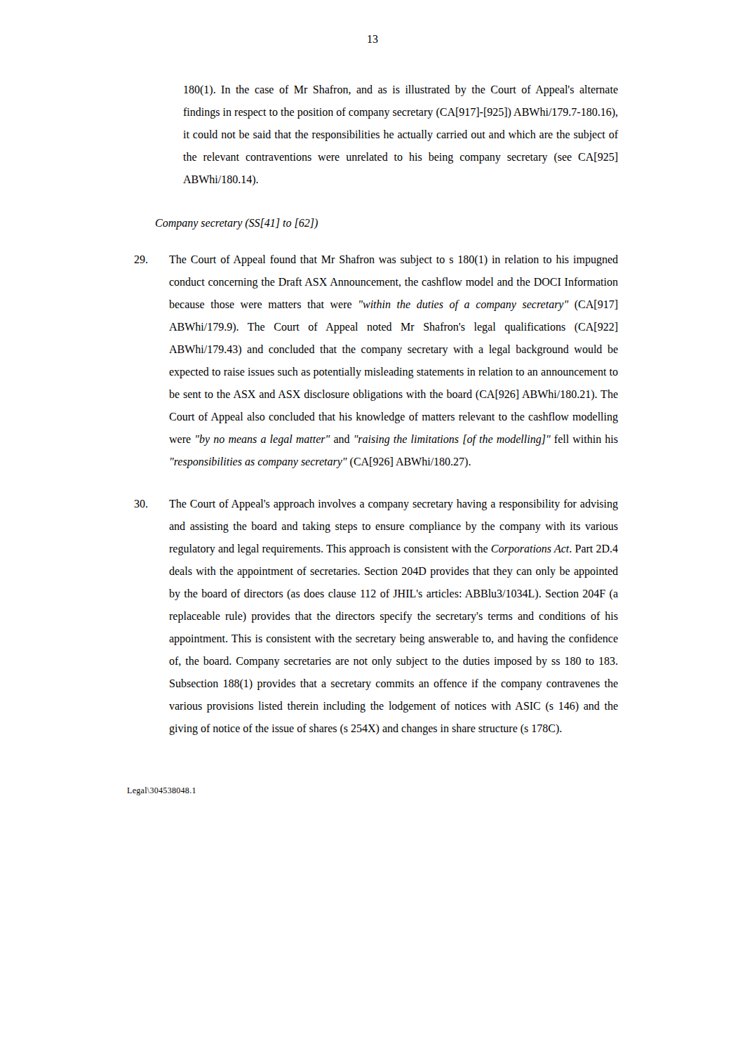13
180(1). In the case of Mr Shafron, and as is illustrated by the Court of Appeal's alternate findings in respect to the position of company secretary (CA[917]-[925]) ABWhi/179.7-180.16), it could not be said that the responsibilities he actually carried out and which are the subject of the relevant contraventions were unrelated to his being company secretary (see CA[925] ABWhi/180.14).
Company secretary (SS[41] to [62])
29.
The Court of Appeal found that Mr Shafron was subject to s 180(1) in relation to his impugned conduct concerning the Draft ASX Announcement, the cashflow model and the DOCI Information because those were matters that were "within the duties of a company secretary" (CA[917] ABWhi/179.9). The Court of Appeal noted Mr Shafron's legal qualifications (CA[922] ABWhi/179.43) and concluded that the company secretary with a legal background would be expected to raise issues such as potentially misleading statements in relation to an announcement to be sent to the ASX and ASX disclosure obligations with the board (CA[926] ABWhi/180.21). The Court of Appeal also concluded that his knowledge of matters relevant to the cashflow modelling were "by no means a legal matter" and "raising the limitations [of the modelling]" fell within his "responsibilities as company secretary" (CA[926] ABWhi/180.27).
30.
The Court of Appeal's approach involves a company secretary having a responsibility for advising and assisting the board and taking steps to ensure compliance by the company with its various regulatory and legal requirements. This approach is consistent with the Corporations Act. Part 2D.4 deals with the appointment of secretaries. Section 204D provides that they can only be appointed by the board of directors (as does clause 112 of JHIL's articles: ABBlu3/1034L). Section 204F (a replaceable rule) provides that the directors specify the secretary's terms and conditions of his appointment. This is consistent with the secretary being answerable to, and having the confidence of, the board. Company secretaries are not only subject to the duties imposed by ss 180 to 183. Subsection 188(1) provides that a secretary commits an offence if the company contravenes the various provisions listed therein including the lodgement of notices with ASIC (s 146) and the giving of notice of the issue of shares (s 254X) and changes in share structure (s 178C).
Legal\304538048.1